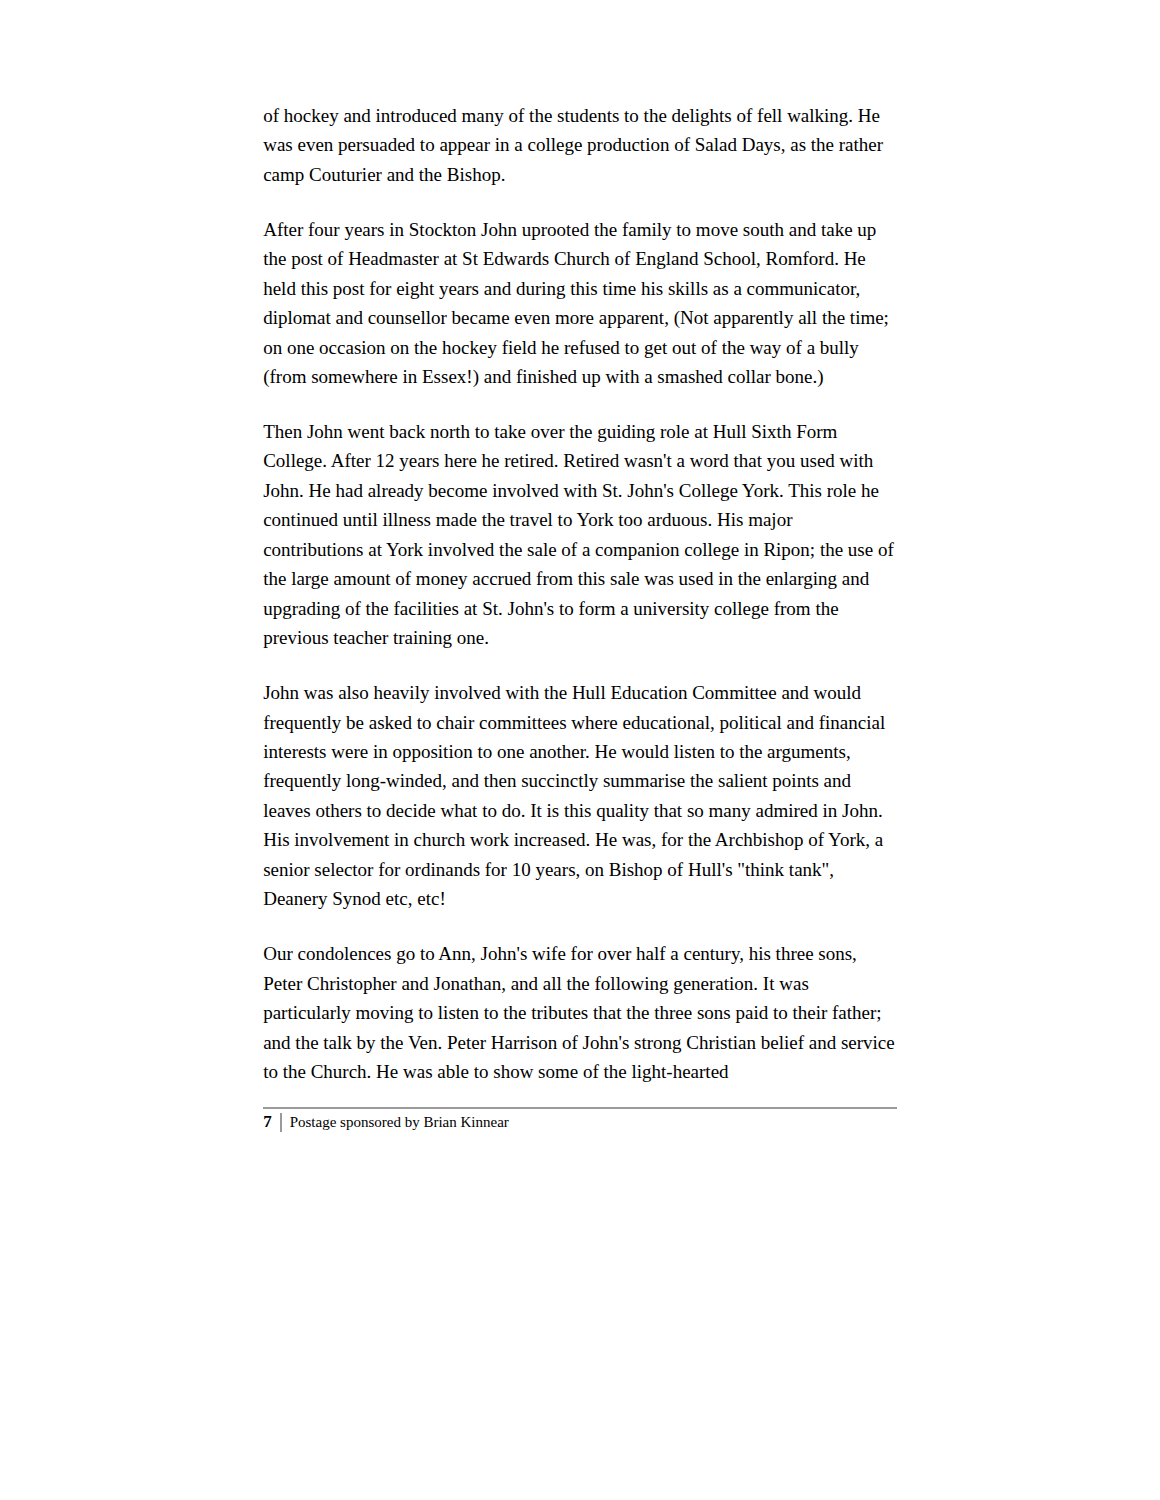of hockey and introduced many of the students to the delights of fell walking. He was even persuaded to appear in a college production of Salad Days, as the rather camp Couturier and the Bishop.
After four years in Stockton John uprooted the family to move south and take up the post of Headmaster at St Edwards Church of England School, Romford. He held this post for eight years and during this time his skills as a communicator, diplomat and counsellor became even more apparent, (Not apparently all the time; on one occasion on the hockey field he refused to get out of the way of a bully (from somewhere in Essex!) and finished up with a smashed collar bone.)
Then John went back north to take over the guiding role at Hull Sixth Form College. After 12 years here he retired. Retired wasn't a word that you used with John. He had already become involved with St. John's College York. This role he continued until illness made the travel to York too arduous. His major contributions at York involved the sale of a companion college in Ripon; the use of the large amount of money accrued from this sale was used in the enlarging and upgrading of the facilities at St. John's to form a university college from the previous teacher training one.
John was also heavily involved with the Hull Education Committee and would frequently be asked to chair committees where educational, political and financial interests were in opposition to one another. He would listen to the arguments, frequently long-winded, and then succinctly summarise the salient points and leaves others to decide what to do. It is this quality that so many admired in John. His involvement in church work increased. He was, for the Archbishop of York, a senior selector for ordinands for 10 years, on Bishop of Hull's "think tank", Deanery Synod etc, etc!
Our condolences go to Ann, John's wife for over half a century, his three sons, Peter Christopher and Jonathan, and all the following generation. It was particularly moving to listen to the tributes that the three sons paid to their father; and the talk by the Ven. Peter Harrison of John's strong Christian belief and service to the Church. He was able to show some of the light-hearted
7 Postage sponsored by Brian Kinnear